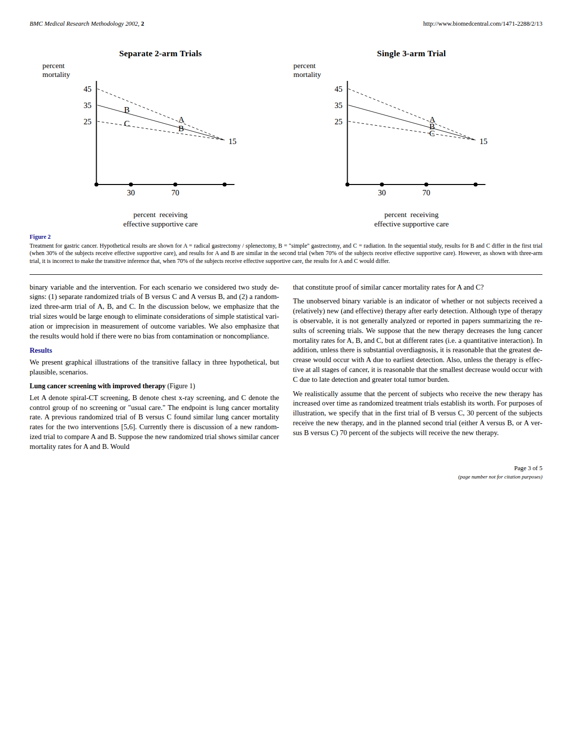BMC Medical Research Methodology 2002, 2
http://www.biomedcentral.com/1471-2288/2/13
Separate 2-arm Trials
percent
mortality
45 35 25 15 B C A B 30 70
percent receiving
effective supportive care
Single 3-arm Trial
percent
mortality
45 35 25 15 A B C 30 70
percent receiving
effective supportive care
Figure 2 Treatment for gastric cancer. Hypothetical results are shown for A = radical gastrectomy / splenectomy, B = "simple" gastrectomy, and C = radiation. In the sequential study, results for B and C differ in the first trial (when 30% of the subjects receive effective supportive care), and results for A and B are similar in the second trial (when 70% of the subjects receive effective supportive care). However, as shown with three-arm trial, it is incorrect to make the transitive inference that, when 70% of the subjects receive effective supportive care, the results for A and C would differ.
binary variable and the intervention. For each scenario we considered two study designs: (1) separate randomized trials of B versus C and A versus B, and (2) a randomized three-arm trial of A, B, and C. In the discussion below, we emphasize that the trial sizes would be large enough to eliminate considerations of simple statistical variation or imprecision in measurement of outcome variables. We also emphasize that the results would hold if there were no bias from contamination or noncompliance.
Results
We present graphical illustrations of the transitive fallacy in three hypothetical, but plausible, scenarios.
Lung cancer screening with improved therapy (Figure 1)
Let A denote spiral-CT screening, B denote chest x-ray screening, and C denote the control group of no screening or "usual care." The endpoint is lung cancer mortality rate. A previous randomized trial of B versus C found similar lung cancer mortality rates for the two interventions [5,6]. Currently there is discussion of a new randomized trial to compare A and B. Suppose the new randomized trial shows similar cancer mortality rates for A and B. Would
that constitute proof of similar cancer mortality rates for A and C?
The unobserved binary variable is an indicator of whether or not subjects received a (relatively) new (and effective) therapy after early detection. Although type of therapy is observable, it is not generally analyzed or reported in papers summarizing the results of screening trials. We suppose that the new therapy decreases the lung cancer mortality rates for A, B, and C, but at different rates (i.e. a quantitative interaction). In addition, unless there is substantial overdiagnosis, it is reasonable that the greatest decrease would occur with A due to earliest detection. Also, unless the therapy is effective at all stages of cancer, it is reasonable that the smallest decrease would occur with C due to late detection and greater total tumor burden.
We realistically assume that the percent of subjects who receive the new therapy has increased over time as randomized treatment trials establish its worth. For purposes of illustration, we specify that in the first trial of B versus C, 30 percent of the subjects receive the new therapy, and in the planned second trial (either A versus B, or A versus B versus C) 70 percent of the subjects will receive the new therapy.
Page 3 of 5
(page number not for citation purposes)